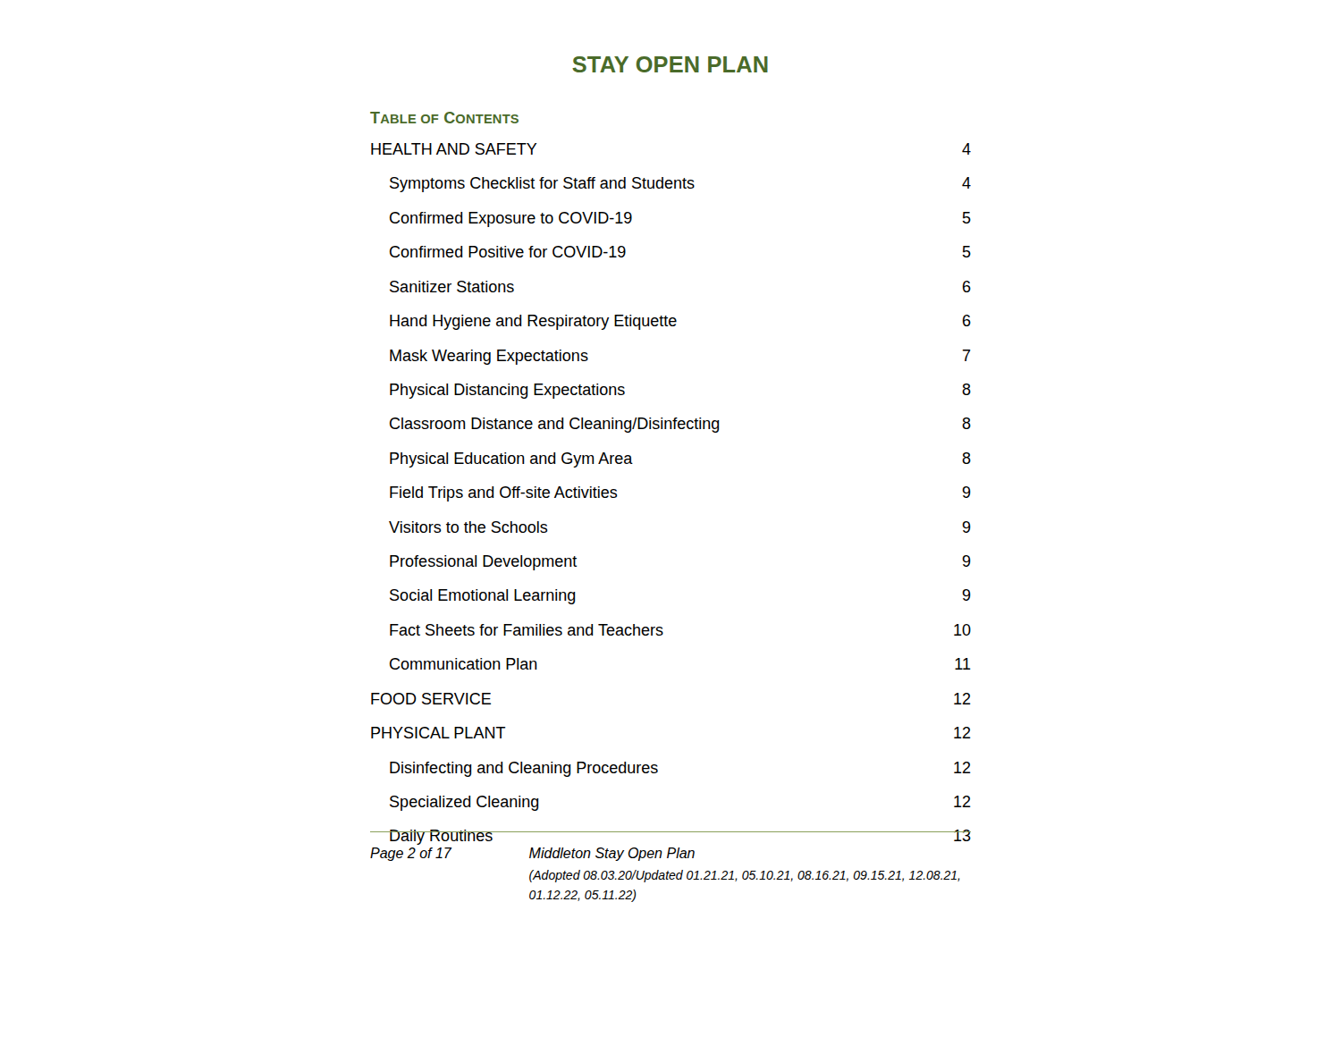STAY OPEN PLAN
TABLE OF CONTENTS
HEALTH AND SAFETY 4
Symptoms Checklist for Staff and Students 4
Confirmed Exposure to COVID-19 5
Confirmed Positive for COVID-19 5
Sanitizer Stations 6
Hand Hygiene and Respiratory Etiquette 6
Mask Wearing Expectations 7
Physical Distancing Expectations 8
Classroom Distance and Cleaning/Disinfecting 8
Physical Education and Gym Area 8
Field Trips and Off-site Activities 9
Visitors to the Schools 9
Professional Development 9
Social Emotional Learning 9
Fact Sheets for Families and Teachers 10
Communication Plan 11
FOOD SERVICE 12
PHYSICAL PLANT 12
Disinfecting and Cleaning Procedures 12
Specialized Cleaning 12
Daily Routines 13
Page 2 of 17
Middleton Stay Open Plan
(Adopted 08.03.20/Updated 01.21.21, 05.10.21, 08.16.21, 09.15.21, 12.08.21, 01.12.22, 05.11.22)